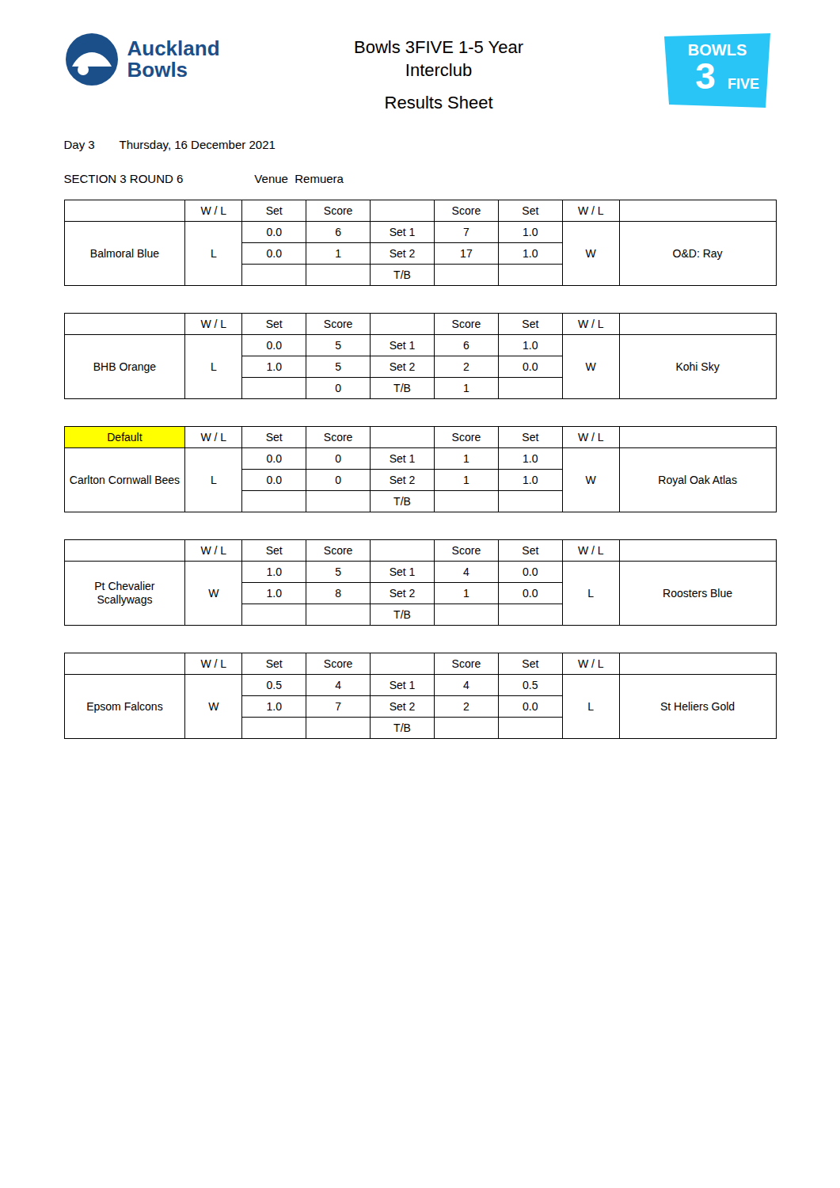Auckland
Bowls
Bowls 3FIVE 1-5 Year
Interclub
Results Sheet
BOWLS 3 FIVE
Day 3 Thursday, 16 December 2021
SECTION 3 ROUND 6Venue Remuera
| | W / L | Set | Score | | Score | Set | W / L | |
| Balmoral Blue | L | 0.0 | 6 | Set 1 | 7 | 1.0 | W | O&D: Ray |
| 0.0 | 1 | Set 2 | 17 | 1.0 |
| | | T/B | | |
| | W / L | Set | Score | | Score | Set | W / L | |
| BHB Orange | L | 0.0 | 5 | Set 1 | 6 | 1.0 | W | Kohi Sky |
| 1.0 | 5 | Set 2 | 2 | 0.0 |
| | 0 | T/B | 1 | |
| Default | W / L | Set | Score | | Score | Set | W / L | |
| Carlton Cornwall Bees | L | 0.0 | 0 | Set 1 | 1 | 1.0 | W | Royal Oak Atlas |
| 0.0 | 0 | Set 2 | 1 | 1.0 |
| | | T/B | | |
| | W / L | Set | Score | | Score | Set | W / L | |
| Pt Chevalier Scallywags | W | 1.0 | 5 | Set 1 | 4 | 0.0 | L | Roosters Blue |
| 1.0 | 8 | Set 2 | 1 | 0.0 |
| | | T/B | | |
| | W / L | Set | Score | | Score | Set | W / L | |
| Epsom Falcons | W | 0.5 | 4 | Set 1 | 4 | 0.5 | L | St Heliers Gold |
| 1.0 | 7 | Set 2 | 2 | 0.0 |
| | | T/B | | |